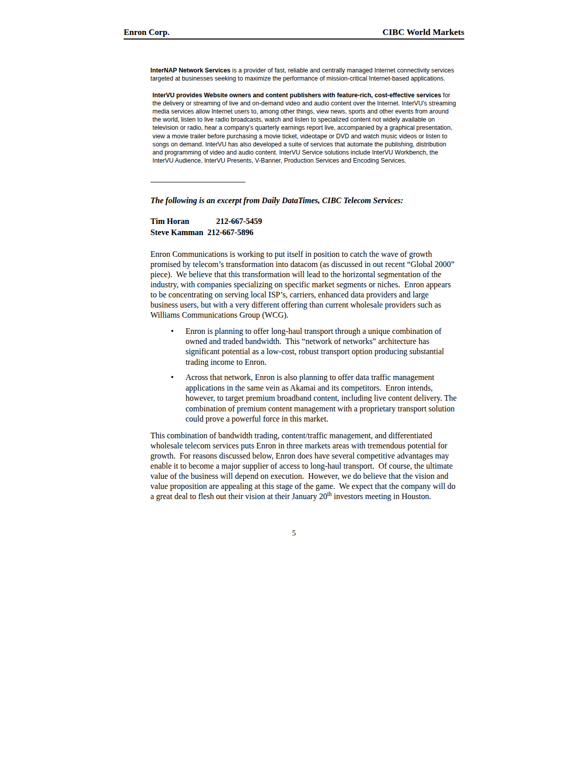Enron Corp.
CIBC World Markets
InterNAP Network Services is a provider of fast, reliable and centrally managed Internet connectivity services targeted at businesses seeking to maximize the performance of mission-critical Internet-based applications.
InterVU provides Website owners and content publishers with feature-rich, cost-effective services for the delivery or streaming of live and on-demand video and audio content over the Internet. InterVU's streaming media services allow Internet users to, among other things, view news, sports and other events from around the world, listen to live radio broadcasts, watch and listen to specialized content not widely available on television or radio, hear a company's quarterly earnings report live, accompanied by a graphical presentation, view a movie trailer before purchasing a movie ticket, videotape or DVD and watch music videos or listen to songs on demand. InterVU has also developed a suite of services that automate the publishing, distribution and programming of video and audio content. InterVU Service solutions include InterVU Workbench, the InterVU Audience, InterVU Presents, V-Banner, Production Services and Encoding Services.
The following is an excerpt from Daily DataTimes, CIBC Telecom Services:
Tim Horan212-667-5459
Steve Kamman 212-667-5896
Enron Communications is working to put itself in position to catch the wave of growth promised by telecom’s transformation into datacom (as discussed in out recent “Global 2000” piece). We believe that this transformation will lead to the horizontal segmentation of the industry, with companies specializing on specific market segments or niches. Enron appears to be concentrating on serving local ISP’s, carriers, enhanced data providers and large business users, but with a very different offering than current wholesale providers such as Williams Communications Group (WCG).
Enron is planning to offer long-haul transport through a unique combination of owned and traded bandwidth. This “network of networks” architecture has significant potential as a low-cost, robust transport option producing substantial trading income to Enron.
Across that network, Enron is also planning to offer data traffic management applications in the same vein as Akamai and its competitors. Enron intends, however, to target premium broadband content, including live content delivery. The combination of premium content management with a proprietary transport solution could prove a powerful force in this market.
This combination of bandwidth trading, content/traffic management, and differentiated wholesale telecom services puts Enron in three markets areas with tremendous potential for growth. For reasons discussed below, Enron does have several competitive advantages may enable it to become a major supplier of access to long-haul transport. Of course, the ultimate value of the business will depend on execution. However, we do believe that the vision and value proposition are appealing at this stage of the game. We expect that the company will do a great deal to flesh out their vision at their January 20th investors meeting in Houston.
5